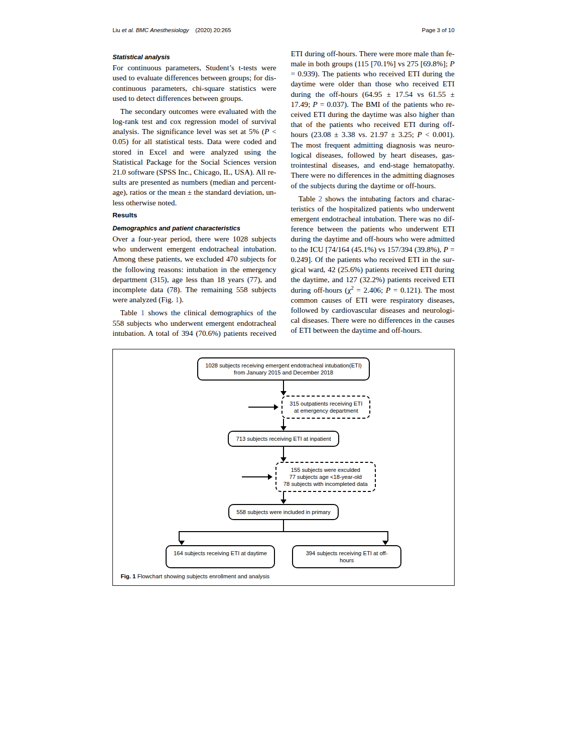Liu et al. BMC Anesthesiology (2020) 20:265
Page 3 of 10
Statistical analysis
For continuous parameters, Student’s t-tests were used to evaluate differences between groups; for discontinuous parameters, chi-square statistics were used to detect differences between groups.
The secondary outcomes were evaluated with the log-rank test and cox regression model of survival analysis. The significance level was set at 5% (P < 0.05) for all statistical tests. Data were coded and stored in Excel and were analyzed using the Statistical Package for the Social Sciences version 21.0 software (SPSS Inc., Chicago, IL, USA). All results are presented as numbers (median and percentage), ratios or the mean ± the standard deviation, unless otherwise noted.
Results
Demographics and patient characteristics
Over a four-year period, there were 1028 subjects who underwent emergent endotracheal intubation. Among these patients, we excluded 470 subjects for the following reasons: intubation in the emergency department (315), age less than 18 years (77), and incomplete data (78). The remaining 558 subjects were analyzed (Fig. 1).
Table 1 shows the clinical demographics of the 558 subjects who underwent emergent endotracheal intubation. A total of 394 (70.6%) patients received ETI during off-hours. There were more male than female in both groups (115 [70.1%] vs 275 [69.8%]; P = 0.939). The patients who received ETI during the daytime were older than those who received ETI during the off-hours (64.95 ± 17.54 vs 61.55 ± 17.49; P = 0.037). The BMI of the patients who received ETI during the daytime was also higher than that of the patients who received ETI during off-hours (23.08 ± 3.38 vs. 21.97 ± 3.25; P < 0.001). The most frequent admitting diagnosis was neurological diseases, followed by heart diseases, gastrointestinal diseases, and end-stage hematopathy. There were no differences in the admitting diagnoses of the subjects during the daytime or off-hours.
Table 2 shows the intubating factors and characteristics of the hospitalized patients who underwent emergent endotracheal intubation. There was no difference between the patients who underwent ETI during the daytime and off-hours who were admitted to the ICU [74/164 (45.1%) vs 157/394 (39.8%), P = 0.249]. Of the patients who received ETI in the surgical ward, 42 (25.6%) patients received ETI during the daytime, and 127 (32.2%) patients received ETI during off-hours (χ2 = 2.406; P = 0.121). The most common causes of ETI were respiratory diseases, followed by cardiovascular diseases and neurological diseases. There were no differences in the causes of ETI between the daytime and off-hours.
1028 subjects receiving emergent endotracheal intubation(ETI)
from January 2015 and December 2018
315 outpatients receiving ETI
at emergency department
713 subjects receiving ETI at inpatient
155 subjects were exculded
77 subjects age <18-year-old
78 subjects with incompleted data
558 subjects were included in primary
164 subjects receiving ETI at daytime
394 subjects receiving ETI at off-hours
Fig. 1 Flowchart showing subjects enrollment and analysis